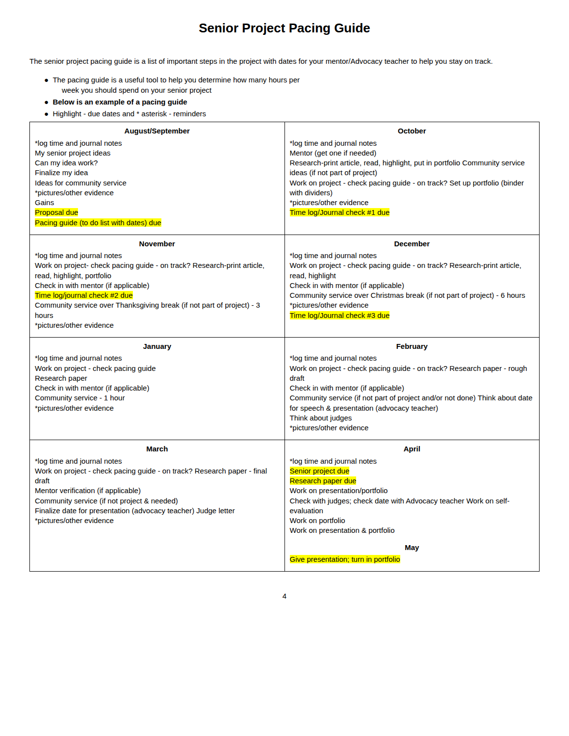Senior Project Pacing Guide
The senior project pacing guide is a list of important steps in the project with dates for your mentor/Advocacy teacher to help you stay on track.
The pacing guide is a useful tool to help you determine how many hours perweek you should spend on your senior project
Below is an example of a pacing guide
Highlight - due dates and * asterisk - reminders
| August/September *log time and journal notes My senior project ideas Can my idea work? Finalize my idea Ideas for community service *pictures/other evidence Gains Proposal due Pacing guide (to do list with dates) due | October *log time and journal notes Mentor (get one if needed) Research-print article, read, highlight, put in portfolio Community service ideas (if not part of project) Work on project - check pacing guide - on track? Set up portfolio (binder with dividers) *pictures/other evidence Time log/Journal check #1 due |
| November *log time and journal notes Work on project- check pacing guide - on track? Research-print article, read, highlight, portfolio Check in with mentor (if applicable) Time log/journal check #2 due Community service over Thanksgiving break (if not part of project) - 3 hours *pictures/other evidence | December *log time and journal notes Work on project - check pacing guide - on track? Research-print article, read, highlight Check in with mentor (if applicable) Community service over Christmas break (if not part of project) - 6 hours *pictures/other evidence Time log/Journal check #3 due |
| January *log time and journal notes Work on project - check pacing guide Research paper Check in with mentor (if applicable) Community service - 1 hour *pictures/other evidence | February *log time and journal notes Work on project - check pacing guide - on track? Research paper - rough draft Check in with mentor (if applicable) Community service (if not part of project and/or not done) Think about date for speech & presentation (advocacy teacher) Think about judges *pictures/other evidence |
| March *log time and journal notes Work on project - check pacing guide - on track? Research paper - final draft Mentor verification (if applicable) Community service (if not project & needed) Finalize date for presentation (advocacy teacher) Judge letter *pictures/other evidence | April *log time and journal notes Senior project due Research paper due Work on presentation/portfolio Check with judges; check date with Advocacy teacher Work on self-evaluation Work on portfolio Work on presentation & portfolio May Give presentation; turn in portfolio |
4